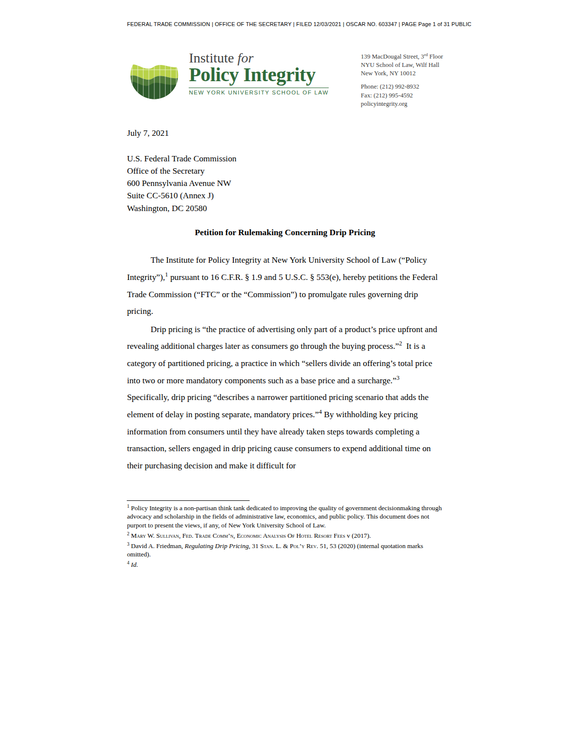FEDERAL TRADE COMMISSION | OFFICE OF THE SECRETARY | FILED 12/03/2021 | OSCAR NO. 603347 | PAGE Page 1 of 31 PUBLIC
Institute for
Policy Integrity
New York University School of Law
139 MacDougal Street, 3rd Floor
NYU School of Law, Wilf Hall
New York, NY 10012
Phone: (212) 992-8932
Fax: (212) 995-4592
policyintegrity.org
July 7, 2021
U.S. Federal Trade Commission
Office of the Secretary
600 Pennsylvania Avenue NW
Suite CC-5610 (Annex J)
Washington, DC 20580
Petition for Rulemaking Concerning Drip Pricing
The Institute for Policy Integrity at New York University School of Law (“Policy Integrity”),1 pursuant to 16 C.F.R. § 1.9 and 5 U.S.C. § 553(e), hereby petitions the Federal Trade Commission (“FTC” or the “Commission”) to promulgate rules governing drip pricing.
Drip pricing is “the practice of advertising only part of a product’s price upfront and revealing additional charges later as consumers go through the buying process.”2 It is a category of partitioned pricing, a practice in which “sellers divide an offering’s total price into two or more mandatory components such as a base price and a surcharge.”3 Specifically, drip pricing “describes a narrower partitioned pricing scenario that adds the element of delay in posting separate, mandatory prices.”4 By withholding key pricing information from consumers until they have already taken steps towards completing a transaction, sellers engaged in drip pricing cause consumers to expend additional time on their purchasing decision and make it difficult for
1 Policy Integrity is a non-partisan think tank dedicated to improving the quality of government decisionmaking through advocacy and scholarship in the fields of administrative law, economics, and public policy. This document does not purport to present the views, if any, of New York University School of Law.
2 Mary W. Sullivan, Fed. Trade Comm’n, Economic Analysis Of Hotel Resort Fees v (2017).
3 David A. Friedman, Regulating Drip Pricing, 31 Stan. L. & Pol’y Rev. 51, 53 (2020) (internal quotation marks omitted).
4 Id.